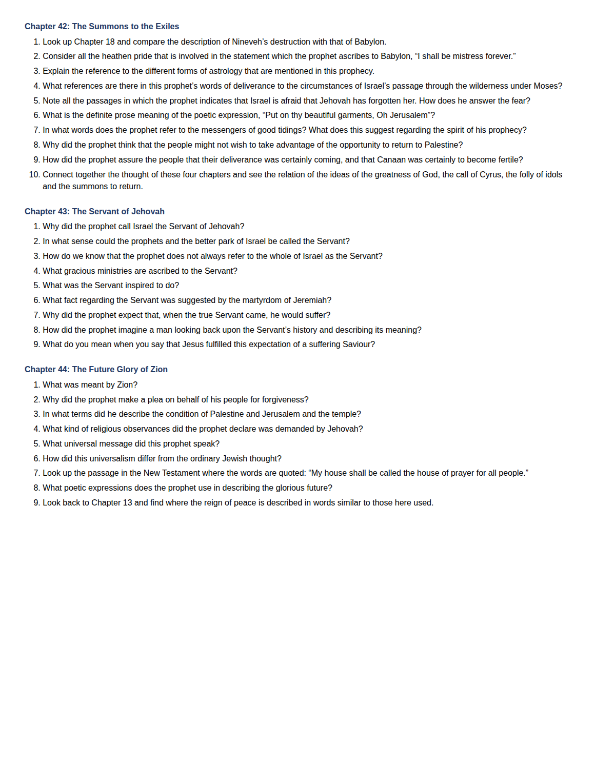Chapter 42: The Summons to the Exiles
Look up Chapter 18 and compare the description of Nineveh’s destruction with that of Babylon.
Consider all the heathen pride that is involved in the statement which the prophet ascribes to Babylon, “I shall be mistress forever.”
Explain the reference to the different forms of astrology that are mentioned in this prophecy.
What references are there in this prophet’s words of deliverance to the circumstances of Israel’s passage through the wilderness under Moses?
Note all the passages in which the prophet indicates that Israel is afraid that Jehovah has forgotten her. How does he answer the fear?
What is the definite prose meaning of the poetic expression, “Put on thy beautiful garments, Oh Jerusalem”?
In what words does the prophet refer to the messengers of good tidings? What does this suggest regarding the spirit of his prophecy?
Why did the prophet think that the people might not wish to take advantage of the opportunity to return to Palestine?
How did the prophet assure the people that their deliverance was certainly coming, and that Canaan was certainly to become fertile?
Connect together the thought of these four chapters and see the relation of the ideas of the greatness of God, the call of Cyrus, the folly of idols and the summons to return.
Chapter 43: The Servant of Jehovah
Why did the prophet call Israel the Servant of Jehovah?
In what sense could the prophets and the better park of Israel be called the Servant?
How do we know that the prophet does not always refer to the whole of Israel as the Servant?
What gracious ministries are ascribed to the Servant?
What was the Servant inspired to do?
What fact regarding the Servant was suggested by the martyrdom of Jeremiah?
Why did the prophet expect that, when the true Servant came, he would suffer?
How did the prophet imagine a man looking back upon the Servant’s history and describing its meaning?
What do you mean when you say that Jesus fulfilled this expectation of a suffering Saviour?
Chapter 44: The Future Glory of Zion
What was meant by Zion?
Why did the prophet make a plea on behalf of his people for forgiveness?
In what terms did he describe the condition of Palestine and Jerusalem and the temple?
What kind of religious observances did the prophet declare was demanded by Jehovah?
What universal message did this prophet speak?
How did this universalism differ from the ordinary Jewish thought?
Look up the passage in the New Testament where the words are quoted: “My house shall be called the house of prayer for all people.”
What poetic expressions does the prophet use in describing the glorious future?
Look back to Chapter 13 and find where the reign of peace is described in words similar to those here used.